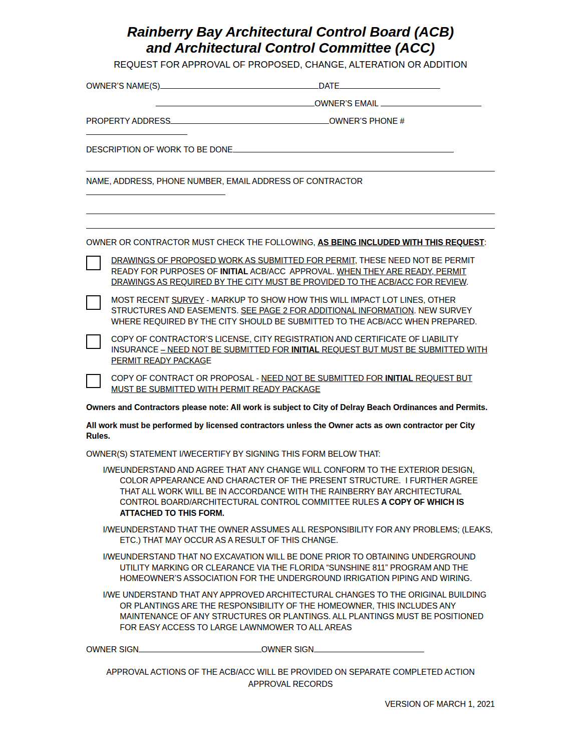Rainberry Bay Architectural Control Board (ACB)
and Architectural Control Committee (ACC)
REQUEST FOR APPROVAL OF PROPOSED, CHANGE, ALTERATION OR ADDITION
OWNER’S NAME(S) DATE
OWNER’S EMAIL
PROPERTY ADDRESS OWNER’S PHONE #
DESCRIPTION OF WORK TO BE DONE
NAME, ADDRESS, PHONE NUMBER, EMAIL ADDRESS OF CONTRACTOR
OWNER OR CONTRACTOR MUST CHECK THE FOLLOWING, AS BEING INCLUDED WITH THIS REQUEST:
DRAWINGS OF PROPOSED WORK AS SUBMITTED FOR PERMIT, THESE NEED NOT BE PERMIT READY FOR PURPOSES OF INITIAL ACB/ACC APPROVAL. WHEN THEY ARE READY, PERMIT DRAWINGS AS REQUIRED BY THE CITY MUST BE PROVIDED TO THE ACB/ACC FOR REVIEW.
MOST RECENT SURVEY - MARKUP TO SHOW HOW THIS WILL IMPACT LOT LINES, OTHER STRUCTURES AND EASEMENTS. SEE PAGE 2 FOR ADDITIONAL INFORMATION. NEW SURVEY WHERE REQUIRED BY THE CITY SHOULD BE SUBMITTED TO THE ACB/ACC WHEN PREPARED.
COPY OF CONTRACTOR’S LICENSE, CITY REGISTRATION AND CERTIFICATE OF LIABILITY INSURANCE – NEED NOT BE SUBMITTED FOR INITIAL REQUEST BUT MUST BE SUBMITTED WITH PERMIT READY PACKAGE
COPY OF CONTRACT OR PROPOSAL - NEED NOT BE SUBMITTED FOR INITIAL REQUEST BUT MUST BE SUBMITTED WITH PERMIT READY PACKAGE
Owners and Contractors please note: All work is subject to City of Delray Beach Ordinances and Permits.
All work must be performed by licensed contractors unless the Owner acts as own contractor per City Rules.
OWNER(S) STATEMENT I/WECERTIFY BY SIGNING THIS FORM BELOW THAT:
I/WEUNDERSTAND AND AGREE THAT ANY CHANGE WILL CONFORM TO THE EXTERIOR DESIGN, COLOR APPEARANCE AND CHARACTER OF THE PRESENT STRUCTURE. I FURTHER AGREE THAT ALL WORK WILL BE IN ACCORDANCE WITH THE RAINBERRY BAY ARCHITECTURAL CONTROL BOARD/ARCHITECTURAL CONTROL COMMITTEE RULES A COPY OF WHICH IS ATTACHED TO THIS FORM.
I/WEUNDERSTAND THAT THE OWNER ASSUMES ALL RESPONSIBILITY FOR ANY PROBLEMS; (LEAKS, ETC.) THAT MAY OCCUR AS A RESULT OF THIS CHANGE.
I/WEUNDERSTAND THAT NO EXCAVATION WILL BE DONE PRIOR TO OBTAINING UNDERGROUND UTILITY MARKING OR CLEARANCE VIA THE FLORIDA “SUNSHINE 811” PROGRAM AND THE HOMEOWNER’S ASSOCIATION FOR THE UNDERGROUND IRRIGATION PIPING AND WIRING.
I/WE UNDERSTAND THAT ANY APPROVED ARCHITECTURAL CHANGES TO THE ORIGINAL BUILDING OR PLANTINGS ARE THE RESPONSIBILITY OF THE HOMEOWNER, THIS INCLUDES ANY MAINTENANCE OF ANY STRUCTURES OR PLANTINGS. ALL PLANTINGS MUST BE POSITIONED FOR EASY ACCESS TO LARGE LAWNMOWER TO ALL AREAS
OWNER SIGN OWNER SIGN
APPROVAL ACTIONS OF THE ACB/ACC WILL BE PROVIDED ON SEPARATE COMPLETED ACTION
APPROVAL RECORDS
VERSION OF MARCH 1, 2021